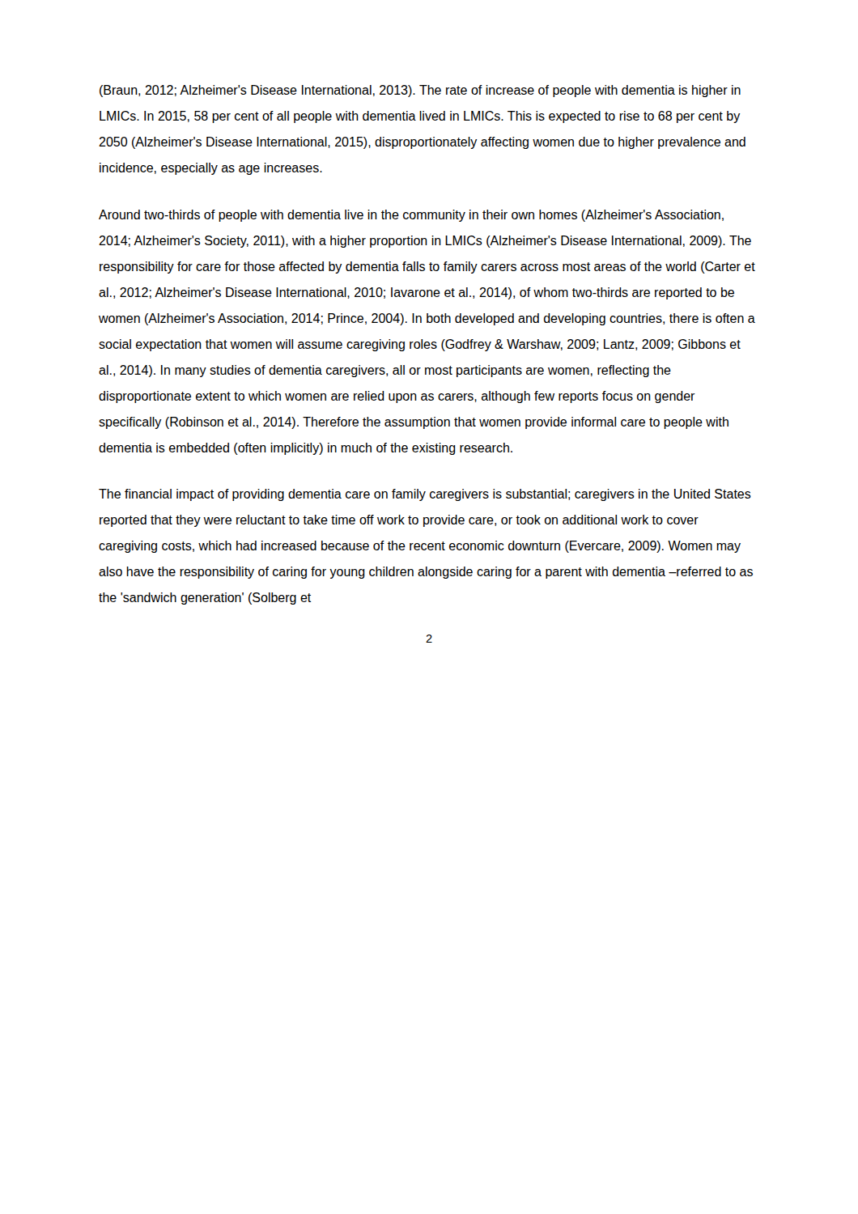(Braun, 2012; Alzheimer's Disease International, 2013). The rate of increase of people with dementia is higher in LMICs. In 2015, 58 per cent of all people with dementia lived in LMICs. This is expected to rise to 68 per cent by 2050 (Alzheimer's Disease International, 2015), disproportionately affecting women due to higher prevalence and incidence, especially as age increases.
Around two-thirds of people with dementia live in the community in their own homes (Alzheimer's Association, 2014; Alzheimer's Society, 2011), with a higher proportion in LMICs (Alzheimer's Disease International, 2009). The responsibility for care for those affected by dementia falls to family carers across most areas of the world (Carter et al., 2012; Alzheimer's Disease International, 2010; Iavarone et al., 2014), of whom two-thirds are reported to be women (Alzheimer's Association, 2014; Prince, 2004). In both developed and developing countries, there is often a social expectation that women will assume caregiving roles (Godfrey & Warshaw, 2009; Lantz, 2009; Gibbons et al., 2014). In many studies of dementia caregivers, all or most participants are women, reflecting the disproportionate extent to which women are relied upon as carers, although few reports focus on gender specifically (Robinson et al., 2014). Therefore the assumption that women provide informal care to people with dementia is embedded (often implicitly) in much of the existing research.
The financial impact of providing dementia care on family caregivers is substantial; caregivers in the United States reported that they were reluctant to take time off work to provide care, or took on additional work to cover caregiving costs, which had increased because of the recent economic downturn (Evercare, 2009). Women may also have the responsibility of caring for young children alongside caring for a parent with dementia –referred to as the 'sandwich generation' (Solberg et
2